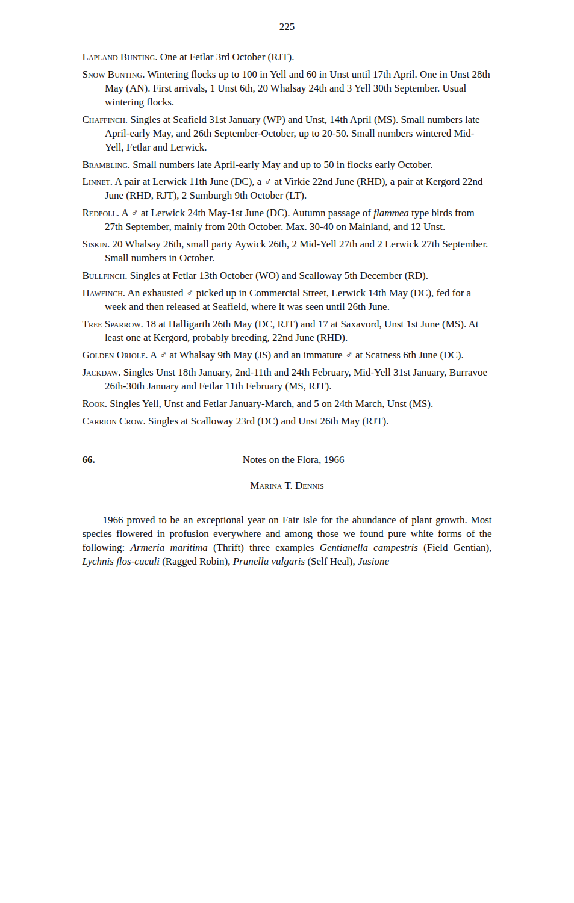225
Lapland Bunting. One at Fetlar 3rd October (RJT).
Snow Bunting. Wintering flocks up to 100 in Yell and 60 in Unst until 17th April. One in Unst 28th May (AN). First arrivals, 1 Unst 6th, 20 Whalsay 24th and 3 Yell 30th September. Usual wintering flocks.
Chaffinch. Singles at Seafield 31st January (WP) and Unst, 14th April (MS). Small numbers late April-early May, and 26th September-October, up to 20-50. Small numbers wintered Mid-Yell, Fetlar and Lerwick.
Brambling. Small numbers late April-early May and up to 50 in flocks early October.
Linnet. A pair at Lerwick 11th June (DC), a ♂ at Virkie 22nd June (RHD), a pair at Kergord 22nd June (RHD, RJT), 2 Sumburgh 9th October (LT).
Redpoll. A ♂ at Lerwick 24th May-1st June (DC). Autumn passage of flammea type birds from 27th September, mainly from 20th October. Max. 30-40 on Mainland, and 12 Unst.
Siskin. 20 Whalsay 26th, small party Aywick 26th, 2 Mid-Yell 27th and 2 Lerwick 27th September. Small numbers in October.
Bullfinch. Singles at Fetlar 13th October (WO) and Scalloway 5th December (RD).
Hawfinch. An exhausted ♂ picked up in Commercial Street, Lerwick 14th May (DC), fed for a week and then released at Seafield, where it was seen until 26th June.
Tree Sparrow. 18 at Halligarth 26th May (DC, RJT) and 17 at Saxavord, Unst 1st June (MS). At least one at Kergord, probably breeding, 22nd June (RHD).
Golden Oriole. A ♂ at Whalsay 9th May (JS) and an immature ♂ at Scatness 6th June (DC).
Jackdaw. Singles Unst 18th January, 2nd-11th and 24th February, Mid-Yell 31st January, Burravoe 26th-30th January and Fetlar 11th February (MS, RJT).
Rook. Singles Yell, Unst and Fetlar January-March, and 5 on 24th March, Unst (MS).
Carrion Crow. Singles at Scalloway 23rd (DC) and Unst 26th May (RJT).
66. Notes on the Flora, 1966
Marina T. Dennis
1966 proved to be an exceptional year on Fair Isle for the abundance of plant growth. Most species flowered in profusion everywhere and among those we found pure white forms of the following: Armeria maritima (Thrift) three examples Gentianella campestris (Field Gentian), Lychnis flos-cuculi (Ragged Robin), Prunella vulgaris (Self Heal), Jasione